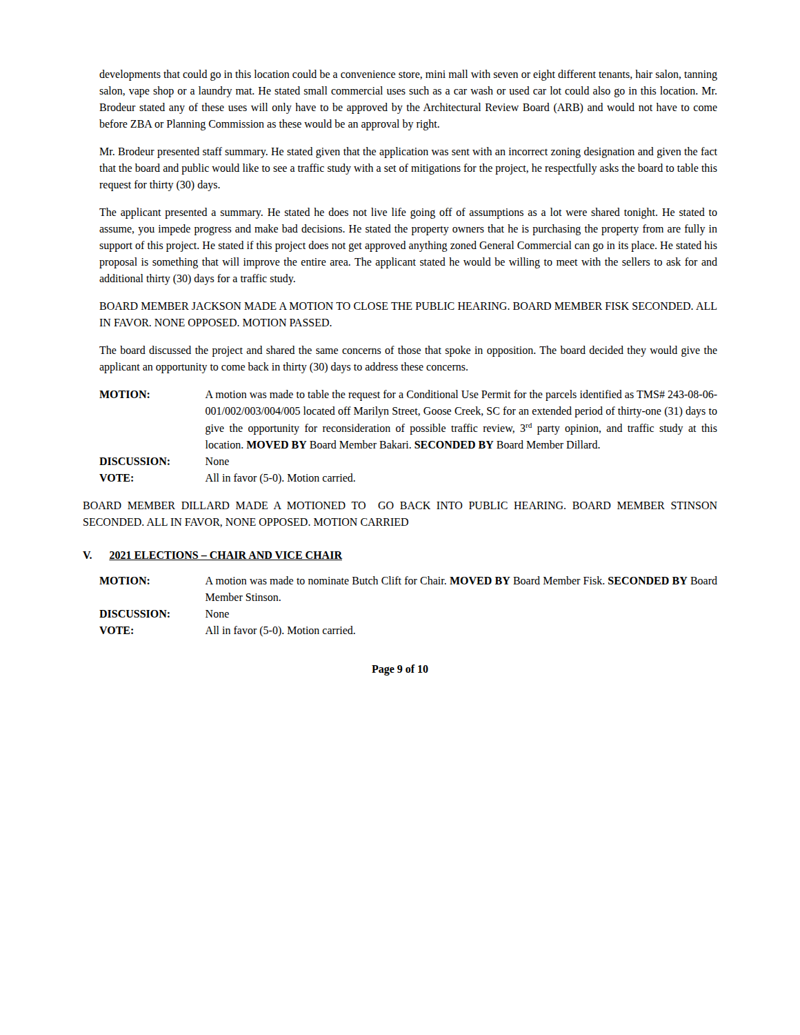developments that could go in this location could be a convenience store, mini mall with seven or eight different tenants, hair salon, tanning salon, vape shop or a laundry mat. He stated small commercial uses such as a car wash or used car lot could also go in this location. Mr. Brodeur stated any of these uses will only have to be approved by the Architectural Review Board (ARB) and would not have to come before ZBA or Planning Commission as these would be an approval by right.
Mr. Brodeur presented staff summary. He stated given that the application was sent with an incorrect zoning designation and given the fact that the board and public would like to see a traffic study with a set of mitigations for the project, he respectfully asks the board to table this request for thirty (30) days.
The applicant presented a summary. He stated he does not live life going off of assumptions as a lot were shared tonight. He stated to assume, you impede progress and make bad decisions. He stated the property owners that he is purchasing the property from are fully in support of this project. He stated if this project does not get approved anything zoned General Commercial can go in its place. He stated his proposal is something that will improve the entire area. The applicant stated he would be willing to meet with the sellers to ask for and additional thirty (30) days for a traffic study.
BOARD MEMBER JACKSON MADE A MOTION TO CLOSE THE PUBLIC HEARING. BOARD MEMBER FISK SECONDED. ALL IN FAVOR. NONE OPPOSED. MOTION PASSED.
The board discussed the project and shared the same concerns of those that spoke in opposition. The board decided they would give the applicant an opportunity to come back in thirty (30) days to address these concerns.
| MOTION: | A motion was made to table the request for a Conditional Use Permit for the parcels identified as TMS# 243-08-06-001/002/003/004/005 located off Marilyn Street, Goose Creek, SC for an extended period of thirty-one (31) days to give the opportunity for reconsideration of possible traffic review, 3 rd party opinion, and traffic study at this location. MOVED BY Board Member Bakari. SECONDED BY Board Member Dillard. |
| DISCUSSION: | None |
| VOTE: | All in favor (5-0). Motion carried. |
BOARD MEMBER DILLARD MADE A MOTIONED TO GO BACK INTO PUBLIC HEARING. BOARD MEMBER STINSON SECONDED. ALL IN FAVOR, NONE OPPOSED. MOTION CARRIED
V. 2021 ELECTIONS – CHAIR AND VICE CHAIR
| MOTION: | A motion was made to nominate Butch Clift for Chair. MOVED BY Board Member Fisk. SECONDED BY Board Member Stinson. |
| DISCUSSION: | None |
| VOTE: | All in favor (5-0). Motion carried. |
Page 9 of 10